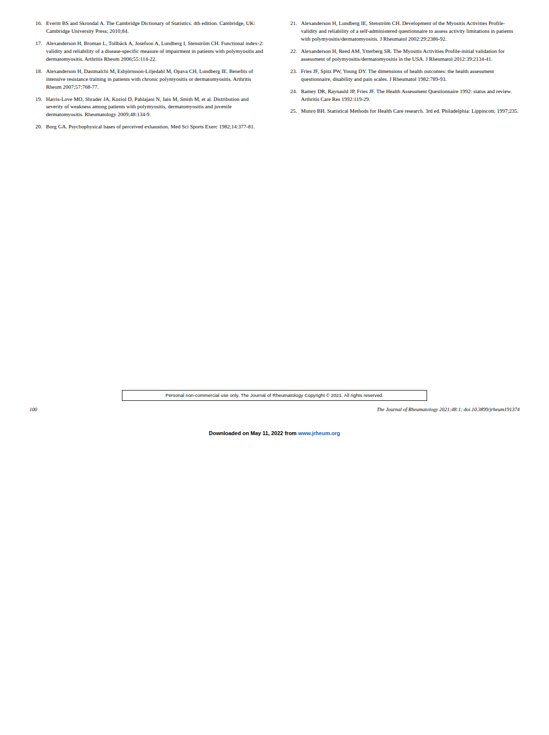16. Everitt BS and Skrondal A. The Cambridge Dictionary of Statistics. 4th edition. Cambridge, UK: Cambridge University Press; 2010;84.
17. Alexanderson H, Broman L, Tollbäck A, Josefson A, Lundberg I, Stenström CH. Functional index-2: validity and reliability of a disease-specific measure of impairment in patients with polymyositis and dermatomyositis. Arthritis Rheum 2006;55:114-22.
18. Alexanderson H, Dastmalchi M, Esbjörnsson-Liljedahl M, Opava CH, Lundberg IE. Benefits of intensive resistance training in patients with chronic polymyositis or dermatomyositis. Arthritis Rheum 2007;57:768-77.
19. Harris-Love MO, Shrader JA, Koziol D, Pahlajani N, Jain M, Smith M, et al. Distribution and severity of weakness among patients with polymyositis, dermatomyositis and juvenile dermatomyositis. Rheumatology 2009;48:134-9.
20. Borg GA. Psychophysical bases of perceived exhaustion. Med Sci Sports Exerc 1982;14:377-81.
21. Alexanderson H, Lundberg IE, Stenström CH. Development of the Myositis Activities Profile-validity and reliability of a self-administered questionnaire to assess activity limitations in patients with polymyositis/dermatomyositis. J Rheumatol 2002:29:2386-92.
22. Alexanderson H, Reed AM, Ytterberg SR. The Myositis Activities Profile-initial validation for assessment of polymyositis/dermatomyositis in the USA. J Rheumatol 2012:39:2134-41.
23. Fries JF, Spitz PW, Young DY. The dimensions of health outcomes: the health assessment questionnaire, disability and pain scales. J Rheumatol 1982:789-93.
24. Ramey DR, Raynauld JP, Fries JF. The Health Assessment Questionnaire 1992: status and review. Arthritis Care Res 1992:119-29.
25. Munro BH. Statistical Methods for Health Care research. 3rd ed. Philadelphia: Lippincott; 1997;235.
Personal non-commercial use only. The Journal of Rheumatology Copyright © 2021. All rights reserved.
100 The Journal of Rheumatology 2021;48:1; doi.10.3899/jrheum191374
Downloaded on May 11, 2022 from www.jrheum.org